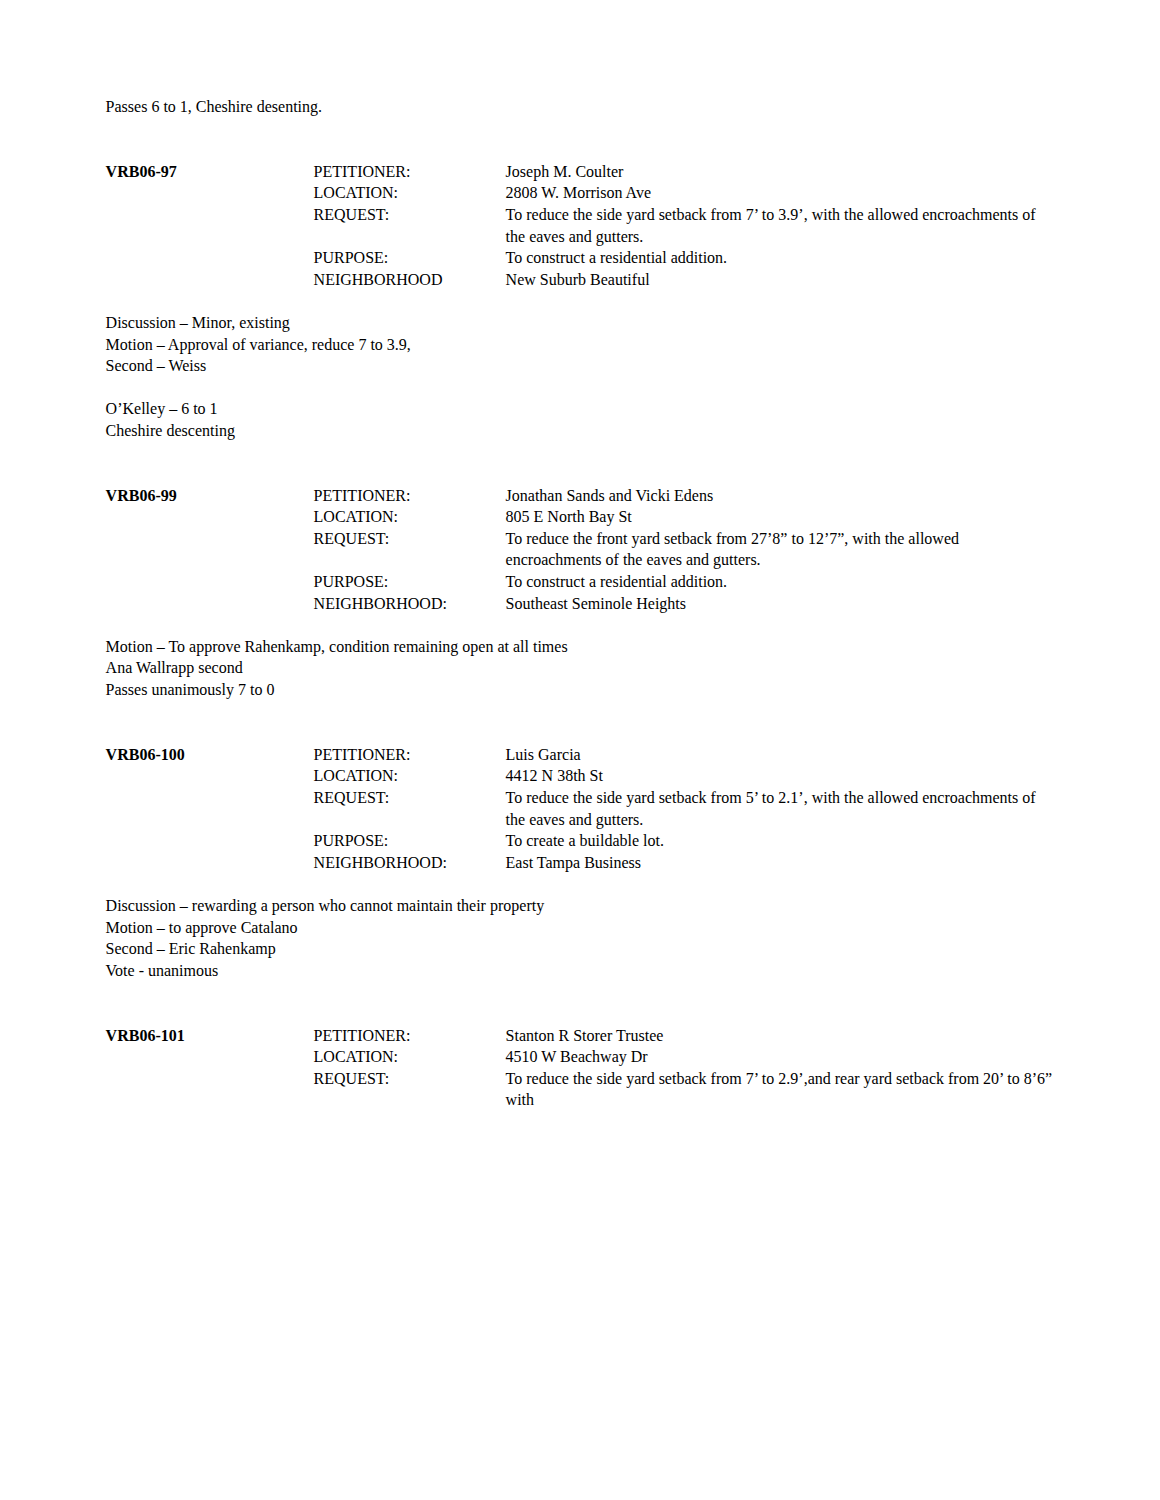Passes 6 to 1, Cheshire desenting.
VRB06-97
PETITIONER:
Joseph M. Coulter
LOCATION:
2808 W. Morrison Ave
REQUEST:
To reduce the side yard setback from 7’ to 3.9’, with the allowed encroachments of the eaves and gutters.
PURPOSE:
To construct a residential addition.
NEIGHBORHOOD
New Suburb Beautiful
Discussion – Minor, existing
Motion – Approval of variance, reduce 7 to 3.9,
Second – Weiss
O’Kelley – 6 to 1
Cheshire descenting
VRB06-99
PETITIONER:
Jonathan Sands and Vicki Edens
LOCATION:
805 E North Bay St
REQUEST:
To reduce the front yard setback from 27’8” to 12’7”, with the allowed encroachments of the eaves and gutters.
PURPOSE:
To construct a residential addition.
NEIGHBORHOOD:
Southeast Seminole Heights
Motion – To approve Rahenkamp, condition remaining open at all times
Ana Wallrapp second
Passes unanimously 7 to 0
VRB06-100
PETITIONER:
Luis Garcia
LOCATION:
4412 N 38th St
REQUEST:
To reduce the side yard setback from 5’ to 2.1’, with the allowed encroachments of the eaves and gutters.
PURPOSE:
To create a buildable lot.
NEIGHBORHOOD:
East Tampa Business
Discussion – rewarding a person who cannot maintain their property
Motion – to approve Catalano
Second – Eric Rahenkamp
Vote - unanimous
VRB06-101
PETITIONER:
Stanton R Storer Trustee
LOCATION:
4510 W Beachway Dr
REQUEST:
To reduce the side yard setback from 7’ to 2.9’,and rear yard setback from 20’ to 8’6” with